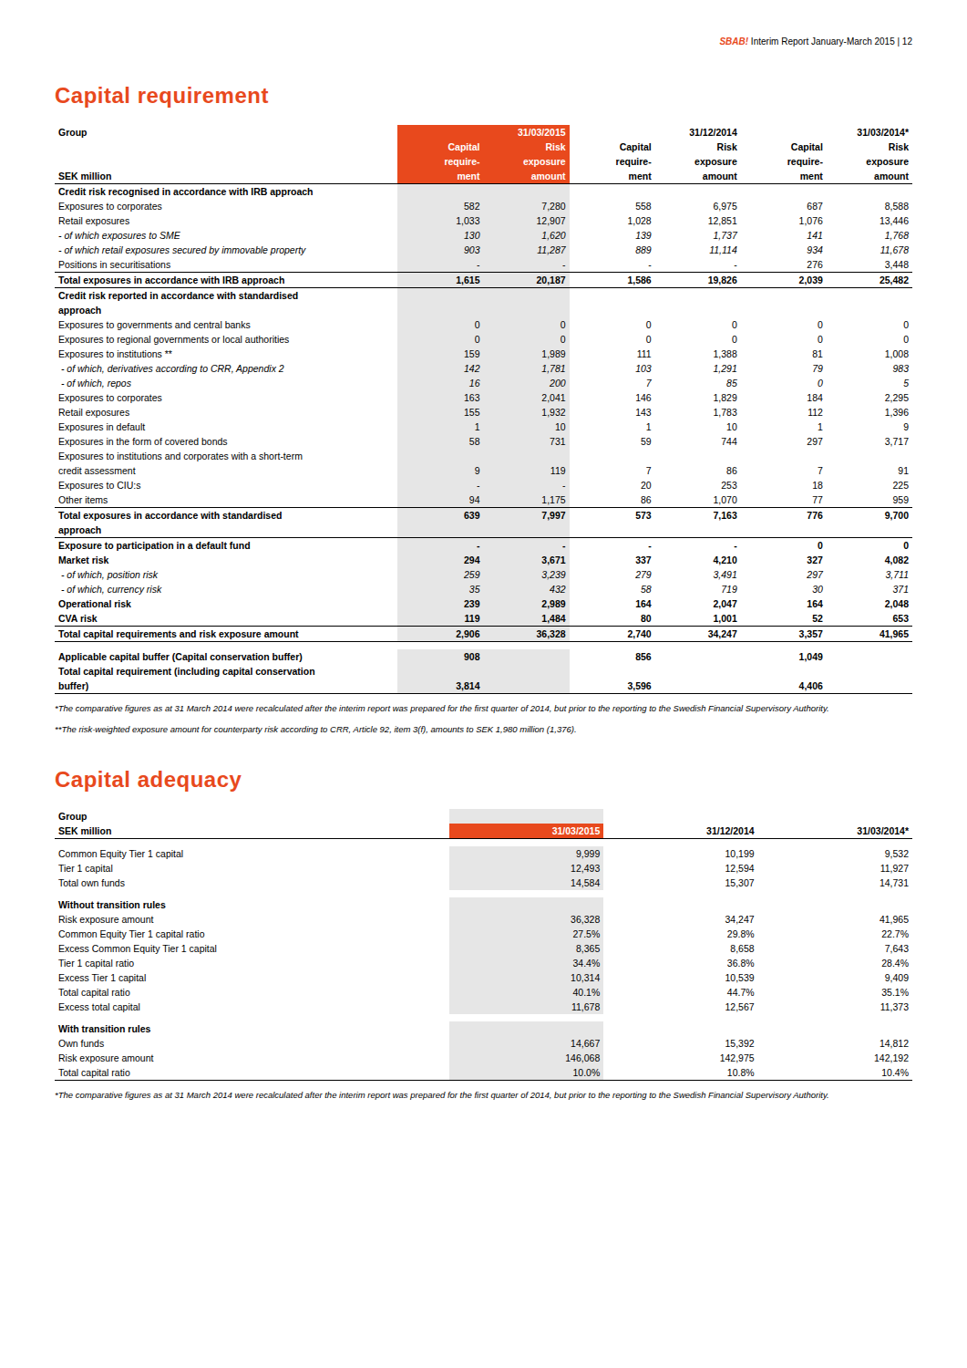SBAB! Interim Report January-March 2015 | 12
Capital requirement
| Group | 31/03/2015 | 31/12/2014 | 31/03/2014* |
| | Capital | Risk | Capital | Risk | Capital | Risk |
| | require- | exposure | require- | exposure | require- | exposure |
| SEK million | ment | amount | ment | amount | ment | amount |
| Credit risk recognised in accordance with IRB approach | | | | | | |
| Exposures to corporates | 582 | 7,280 | 558 | 6,975 | 687 | 8,588 |
| Retail exposures | 1,033 | 12,907 | 1,028 | 12,851 | 1,076 | 13,446 |
| - of which exposures to SME | 130 | 1,620 | 139 | 1,737 | 141 | 1,768 |
| - of which retail exposures secured by immovable property | 903 | 11,287 | 889 | 11,114 | 934 | 11,678 |
| Positions in securitisations | - | - | - | - | 276 | 3,448 |
| Total exposures in accordance with IRB approach | 1,615 | 20,187 | 1,586 | 19,826 | 2,039 | 25,482 |
| Credit risk reported in accordance with standardised | | | | | | |
| approach | | | | | | |
| Exposures to governments and central banks | 0 | 0 | 0 | 0 | 0 | 0 |
| Exposures to regional governments or local authorities | 0 | 0 | 0 | 0 | 0 | 0 |
| Exposures to institutions ** | 159 | 1,989 | 111 | 1,388 | 81 | 1,008 |
| - of which, derivatives according to CRR, Appendix 2 | 142 | 1,781 | 103 | 1,291 | 79 | 983 |
| - of which, repos | 16 | 200 | 7 | 85 | 0 | 5 |
| Exposures to corporates | 163 | 2,041 | 146 | 1,829 | 184 | 2,295 |
| Retail exposures | 155 | 1,932 | 143 | 1,783 | 112 | 1,396 |
| Exposures in default | 1 | 10 | 1 | 10 | 1 | 9 |
| Exposures in the form of covered bonds | 58 | 731 | 59 | 744 | 297 | 3,717 |
| Exposures to institutions and corporates with a short-term | | | | | | |
| credit assessment | 9 | 119 | 7 | 86 | 7 | 91 |
| Exposures to CIU:s | - | - | 20 | 253 | 18 | 225 |
| Other items | 94 | 1,175 | 86 | 1,070 | 77 | 959 |
| Total exposures in accordance with standardised | 639 | 7,997 | 573 | 7,163 | 776 | 9,700 |
| approach | | | | | | |
| Exposure to participation in a default fund | - | - | - | - | 0 | 0 |
| Market risk | 294 | 3,671 | 337 | 4,210 | 327 | 4,082 |
| - of which, position risk | 259 | 3,239 | 279 | 3,491 | 297 | 3,711 |
| - of which, currency risk | 35 | 432 | 58 | 719 | 30 | 371 |
| Operational risk | 239 | 2,989 | 164 | 2,047 | 164 | 2,048 |
| CVA risk | 119 | 1,484 | 80 | 1,001 | 52 | 653 |
| Total capital requirements and risk exposure amount | 2,906 | 36,328 | 2,740 | 34,247 | 3,357 | 41,965 |
| Applicable capital buffer (Capital conservation buffer) | 908 | | 856 | | 1,049 | |
| Total capital requirement (including capital conservation | | | | | | |
| buffer) | 3,814 | | 3,596 | | 4,406 | |
*The comparative figures as at 31 March 2014 were recalculated after the interim report was prepared for the first quarter of 2014, but prior to the reporting to the Swedish Financial Supervisory Authority.
**The risk-weighted exposure amount for counterparty risk according to CRR, Article 92, item 3(f), amounts to SEK 1,980 million (1,376).
Capital adequacy
| Group | | | |
| SEK million | 31/03/2015 | 31/12/2014 | 31/03/2014* |
| Common Equity Tier 1 capital | 9,999 | 10,199 | 9,532 |
| Tier 1 capital | 12,493 | 12,594 | 11,927 |
| Total own funds | 14,584 | 15,307 | 14,731 |
| Without transition rules | | | |
| Risk exposure amount | 36,328 | 34,247 | 41,965 |
| Common Equity Tier 1 capital ratio | 27.5% | 29.8% | 22.7% |
| Excess Common Equity Tier 1 capital | 8,365 | 8,658 | 7,643 |
| Tier 1 capital ratio | 34.4% | 36.8% | 28.4% |
| Excess Tier 1 capital | 10,314 | 10,539 | 9,409 |
| Total capital ratio | 40.1% | 44.7% | 35.1% |
| Excess total capital | 11,678 | 12,567 | 11,373 |
| With transition rules | | | |
| Own funds | 14,667 | 15,392 | 14,812 |
| Risk exposure amount | 146,068 | 142,975 | 142,192 |
| Total capital ratio | 10.0% | 10.8% | 10.4% |
*The comparative figures as at 31 March 2014 were recalculated after the interim report was prepared for the first quarter of 2014, but prior to the reporting to the Swedish Financial Supervisory Authority.